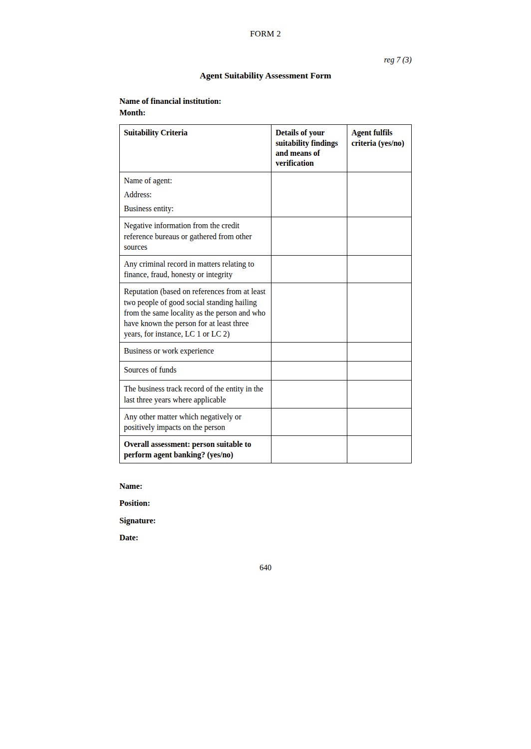FORM 2
reg 7 (3)
Agent Suitability Assessment Form
Name of financial institution:
Month:
| Suitability Criteria | Details of your suitability findings and means of verification | Agent fulfils criteria (yes/no) |
| --- | --- | --- |
| Name of agent: Address: Business entity: | | |
| Negative information from the credit reference bureaus or gathered from other sources | | |
| Any criminal record in matters relating to finance, fraud, honesty or integrity | | |
| Reputation (based on references from at least two people of good social standing hailing from the same locality as the person and who have known the person for at least three years, for instance, LC 1 or LC 2) | | |
| Business or work experience | | |
| Sources of funds | | |
| The business track record of the entity in the last three years where applicable | | |
| Any other matter which negatively or positively impacts on the person | | |
| Overall assessment: person suitable to perform agent banking? (yes/no) | | |
Name:
Position:
Signature:
Date:
640